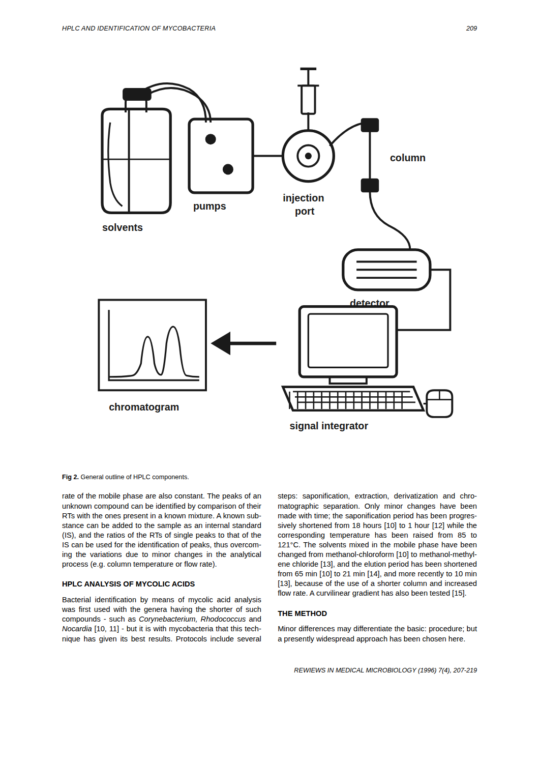HPLC AND IDENTIFICATION OF MYCOBACTERIA 209
solvents pumps injection port column detector signal integrator chromatogram
Fig 2. General outline of HPLC components.
rate of the mobile phase are also constant. The peaks of an unknown compound can be identified by comparison of their RTs with the ones present in a known mixture. A known substance can be added to the sample as an internal standard (IS), and the ratios of the RTs of single peaks to that of the IS can be used for the identification of peaks, thus overcoming the variations due to minor changes in the analytical process (e.g. column temperature or flow rate).
HPLC ANALYSIS OF MYCOLIC ACIDS
Bacterial identification by means of mycolic acid analysis was first used with the genera having the shorter of such compounds - such as Corynebacterium, Rhodococcus and Nocardia [10, 11] - but it is with mycobacteria that this technique has given its best results. Protocols include several steps: saponification, extraction, derivatization and chromatographic separation. Only minor changes have been made with time; the saponification period has been progressively shortened from 18 hours [10] to 1 hour [12] while the corresponding temperature has been raised from 85 to 121°C. The solvents mixed in the mobile phase have been changed from methanol-chloroform [10] to methanol-methylene chloride [13], and the elution period has been shortened from 65 min [10] to 21 min [14], and more recently to 10 min [13], because of the use of a shorter column and increased flow rate. A curvilinear gradient has also been tested [15].
THE METHOD
Minor differences may differentiate the basic: procedure; but a presently widespread approach has been chosen here.
REWIEWS IN MEDICAL MICROBIOLOGY (1996) 7(4), 207-219